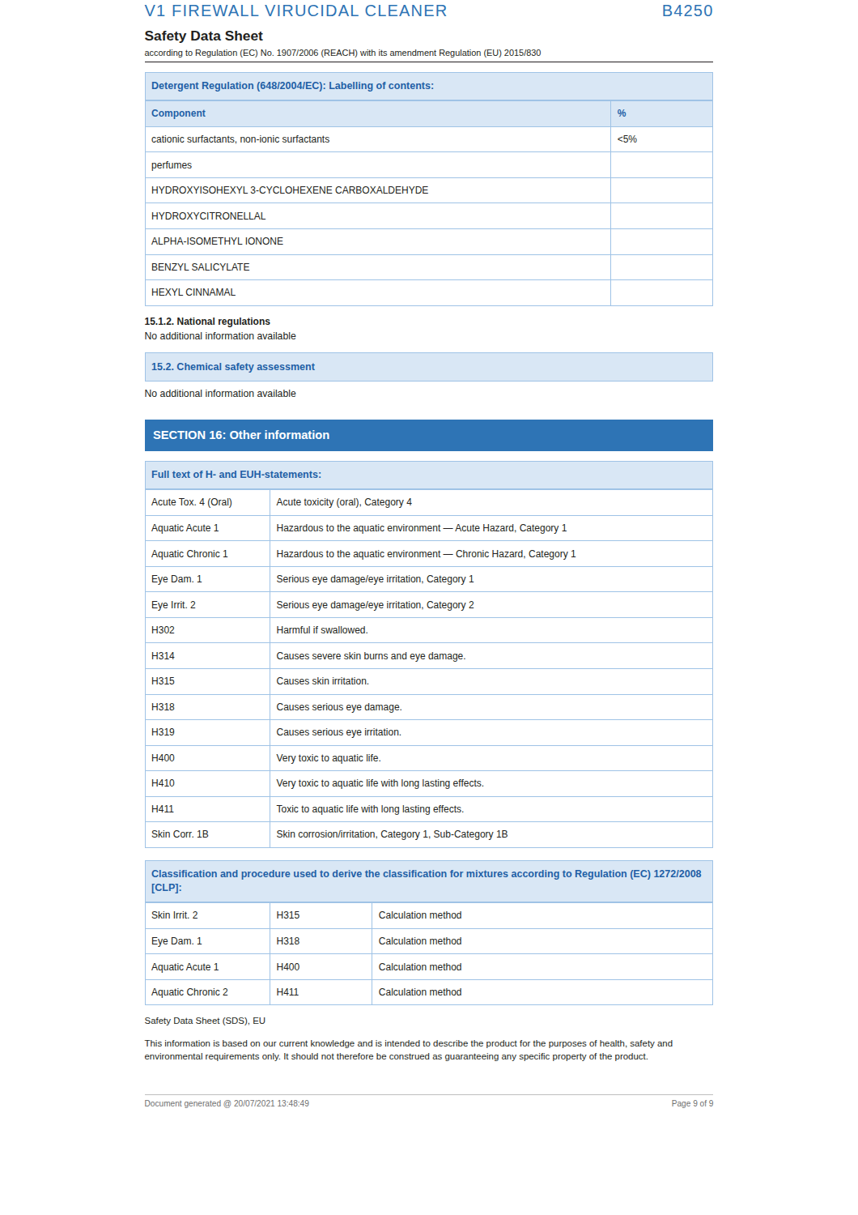V1 FIREWALL VIRUCIDAL CLEANER B4250
Safety Data Sheet
according to Regulation (EC) No. 1907/2006 (REACH) with its amendment Regulation (EU) 2015/830
| Detergent Regulation (648/2004/EC): Labelling of contents: |
| --- |
| Component | % |
| --- | --- |
| cationic surfactants, non-ionic surfactants | <5% |
| perfumes | |
| HYDROXYISOHEXYL 3-CYCLOHEXENE CARBOXALDEHYDE | |
| HYDROXYCITRONELLAL | |
| ALPHA-ISOMETHYL IONONE | |
| BENZYL SALICYLATE | |
| HEXYL CINNAMAL | |
15.1.2. National regulations
No additional information available
15.2. Chemical safety assessment
No additional information available
SECTION 16: Other information
| Full text of H- and EUH-statements: |
| --- |
| Acute Tox. 4 (Oral) | Acute toxicity (oral), Category 4 |
| Aquatic Acute 1 | Hazardous to the aquatic environment — Acute Hazard, Category 1 |
| Aquatic Chronic 1 | Hazardous to the aquatic environment — Chronic Hazard, Category 1 |
| Eye Dam. 1 | Serious eye damage/eye irritation, Category 1 |
| Eye Irrit. 2 | Serious eye damage/eye irritation, Category 2 |
| H302 | Harmful if swallowed. |
| H314 | Causes severe skin burns and eye damage. |
| H315 | Causes skin irritation. |
| H318 | Causes serious eye damage. |
| H319 | Causes serious eye irritation. |
| H400 | Very toxic to aquatic life. |
| H410 | Very toxic to aquatic life with long lasting effects. |
| H411 | Toxic to aquatic life with long lasting effects. |
| Skin Corr. 1B | Skin corrosion/irritation, Category 1, Sub-Category 1B |
| Classification and procedure used to derive the classification for mixtures according to Regulation (EC) 1272/2008 [CLP]: |
| --- |
| Skin Irrit. 2 | H315 | Calculation method |
| Eye Dam. 1 | H318 | Calculation method |
| Aquatic Acute 1 | H400 | Calculation method |
| Aquatic Chronic 2 | H411 | Calculation method |
Safety Data Sheet (SDS), EU
This information is based on our current knowledge and is intended to describe the product for the purposes of health, safety and environmental requirements only. It should not therefore be construed as guaranteeing any specific property of the product.
Document generated @ 20/07/2021 13:48:49 Page 9 of 9